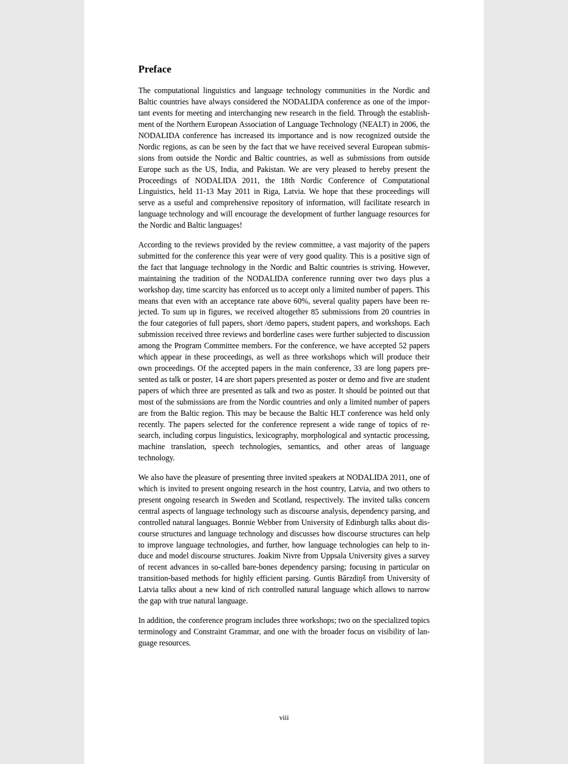Preface
The computational linguistics and language technology communities in the Nordic and Baltic countries have always considered the NODALIDA conference as one of the important events for meeting and interchanging new research in the field. Through the establishment of the Northern European Association of Language Technology (NEALT) in 2006, the NODALIDA conference has increased its importance and is now recognized outside the Nordic regions, as can be seen by the fact that we have received several European submissions from outside the Nordic and Baltic countries, as well as submissions from outside Europe such as the US, India, and Pakistan. We are very pleased to hereby present the Proceedings of NODALIDA 2011, the 18th Nordic Conference of Computational Linguistics, held 11-13 May 2011 in Riga, Latvia. We hope that these proceedings will serve as a useful and comprehensive repository of information, will facilitate research in language technology and will encourage the development of further language resources for the Nordic and Baltic languages!
According to the reviews provided by the review committee, a vast majority of the papers submitted for the conference this year were of very good quality. This is a positive sign of the fact that language technology in the Nordic and Baltic countries is striving. However, maintaining the tradition of the NODALIDA conference running over two days plus a workshop day, time scarcity has enforced us to accept only a limited number of papers. This means that even with an acceptance rate above 60%, several quality papers have been rejected. To sum up in figures, we received altogether 85 submissions from 20 countries in the four categories of full papers, short /demo papers, student papers, and workshops. Each submission received three reviews and borderline cases were further subjected to discussion among the Program Committee members. For the conference, we have accepted 52 papers which appear in these proceedings, as well as three workshops which will produce their own proceedings. Of the accepted papers in the main conference, 33 are long papers presented as talk or poster, 14 are short papers presented as poster or demo and five are student papers of which three are presented as talk and two as poster. It should be pointed out that most of the submissions are from the Nordic countries and only a limited number of papers are from the Baltic region. This may be because the Baltic HLT conference was held only recently. The papers selected for the conference represent a wide range of topics of research, including corpus linguistics, lexicography, morphological and syntactic processing, machine translation, speech technologies, semantics, and other areas of language technology.
We also have the pleasure of presenting three invited speakers at NODALIDA 2011, one of which is invited to present ongoing research in the host country, Latvia, and two others to present ongoing research in Sweden and Scotland, respectively. The invited talks concern central aspects of language technology such as discourse analysis, dependency parsing, and controlled natural languages. Bonnie Webber from University of Edinburgh talks about discourse structures and language technology and discusses how discourse structures can help to improve language technologies, and further, how language technologies can help to induce and model discourse structures. Joakim Nivre from Uppsala University gives a survey of recent advances in so-called bare-bones dependency parsing; focusing in particular on transition-based methods for highly efficient parsing. Guntis Bārzdiņš from University of Latvia talks about a new kind of rich controlled natural language which allows to narrow the gap with true natural language.
In addition, the conference program includes three workshops; two on the specialized topics terminology and Constraint Grammar, and one with the broader focus on visibility of language resources.
viii